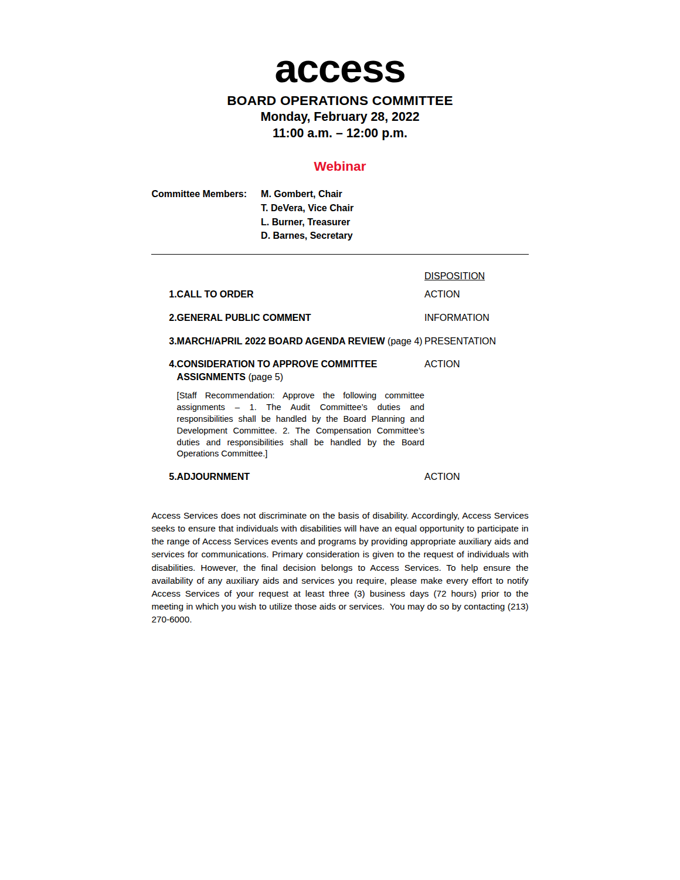access
BOARD OPERATIONS COMMITTEE
Monday, February 28, 2022
11:00 a.m. – 12:00 p.m.
Webinar
| Committee Members: | M. Gombert, Chair |
| | T. DeVera, Vice Chair |
| | L. Burner, Treasurer |
| | D. Barnes, Secretary |
| | | DISPOSITION |
| 1. | CALL TO ORDER | ACTION |
| 2. | GENERAL PUBLIC COMMENT | INFORMATION |
| 3. | MARCH/APRIL 2022 BOARD AGENDA REVIEW (page 4) | PRESENTATION |
| 4. | CONSIDERATION TO APPROVE COMMITTEE ASSIGNMENTS (page 5) [Staff Recommendation: Approve the following committee assignments – 1. The Audit Committee’s duties and responsibilities shall be handled by the Board Planning and Development Committee. 2. The Compensation Committee’s duties and responsibilities shall be handled by the Board Operations Committee.] | ACTION |
| 5. | ADJOURNMENT | ACTION |
Access Services does not discriminate on the basis of disability. Accordingly, Access Services seeks to ensure that individuals with disabilities will have an equal opportunity to participate in the range of Access Services events and programs by providing appropriate auxiliary aids and services for communications. Primary consideration is given to the request of individuals with disabilities. However, the final decision belongs to Access Services. To help ensure the availability of any auxiliary aids and services you require, please make every effort to notify Access Services of your request at least three (3) business days (72 hours) prior to the meeting in which you wish to utilize those aids or services. You may do so by contacting (213) 270-6000.